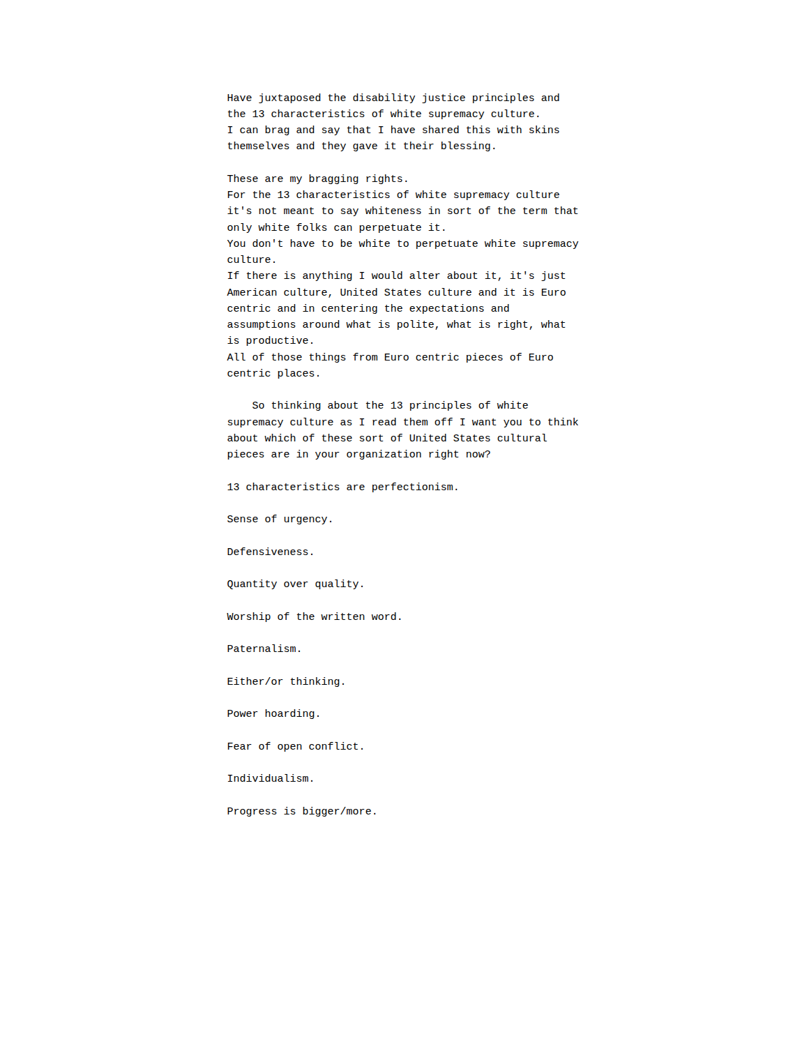Have juxtaposed the disability justice principles and the 13 characteristics of white supremacy culture.
I can brag and say that I have shared this with skins themselves and they gave it their blessing.
These are my bragging rights.
For the 13 characteristics of white supremacy culture it's not meant to say whiteness in sort of the term that only white folks can perpetuate it.
You don't have to be white to perpetuate white supremacy culture.
If there is anything I would alter about it, it's just American culture, United States culture and it is Euro centric and in centering the expectations and assumptions around what is polite, what is right, what is productive.
All of those things from Euro centric pieces of Euro centric places.
So thinking about the 13 principles of white supremacy culture as I read them off I want you to think about which of these sort of United States cultural pieces are in your organization right now?
13 characteristics are perfectionism.
Sense of urgency.
Defensiveness.
Quantity over quality.
Worship of the written word.
Paternalism.
Either/or thinking.
Power hoarding.
Fear of open conflict.
Individualism.
Progress is bigger/more.